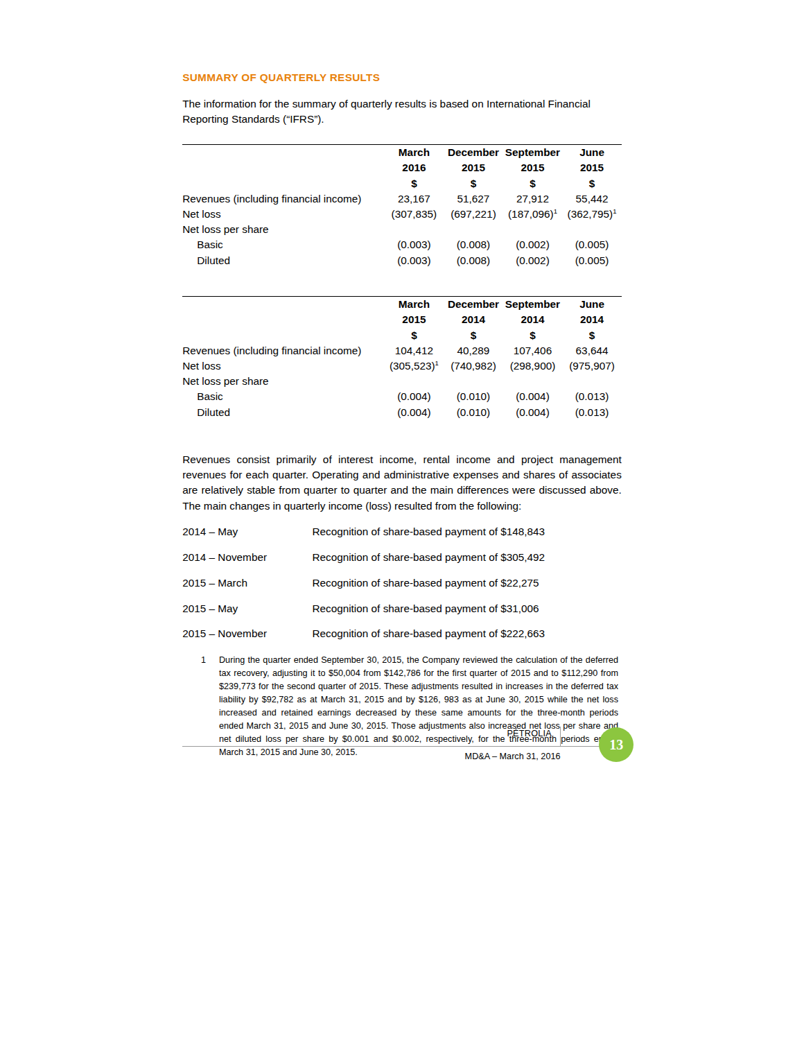SUMMARY OF QUARTERLY RESULTS
The information for the summary of quarterly results is based on International Financial Reporting Standards (“IFRS”).
| | March 2016 $ | December 2015 $ | September 2015 $ | June 2015 $ |
| Revenues (including financial income) | 23,167 | 51,627 | 27,912 | 55,442 |
| Net loss | (307,835) | (697,221) | (187,096) 1 | (362,795) 1 |
| Net loss per share | | | | |
| Basic | (0.003) | (0.008) | (0.002) | (0.005) |
| Diluted | (0.003) | (0.008) | (0.002) | (0.005) |
| | March 2015 $ | December 2014 $ | September 2014 $ | June 2014 $ |
| Revenues (including financial income) | 104,412 | 40,289 | 107,406 | 63,644 |
| Net loss | (305,523) 1 | (740,982) | (298,900) | (975,907) |
| Net loss per share | | | | |
| Basic | (0.004) | (0.010) | (0.004) | (0.013) |
| Diluted | (0.004) | (0.010) | (0.004) | (0.013) |
Revenues consist primarily of interest income, rental income and project management revenues for each quarter. Operating and administrative expenses and shares of associates are relatively stable from quarter to quarter and the main differences were discussed above. The main changes in quarterly income (loss) resulted from the following:
2014 – May
Recognition of share-based payment of $148,843
2014 – November
Recognition of share-based payment of $305,492
2015 – March
Recognition of share-based payment of $22,275
2015 – May
Recognition of share-based payment of $31,006
2015 – November
Recognition of share-based payment of $222,663
1
During the quarter ended September 30, 2015, the Company reviewed the calculation of the deferred tax recovery, adjusting it to $50,004 from $142,786 for the first quarter of 2015 and to $112,290 from $239,773 for the second quarter of 2015. These adjustments resulted in increases in the deferred tax liability by $92,782 as at March 31, 2015 and by $126, 983 as at June 30, 2015 while the net loss increased and retained earnings decreased by these same amounts for the three-month periods ended March 31, 2015 and June 30, 2015. Those adjustments also increased net loss per share and net diluted loss per share by $0.001 and $0.002, respectively, for the three-month periods ended March 31, 2015 and June 30, 2015.
PÉTROLIA
MD&A – March 31, 2016
13